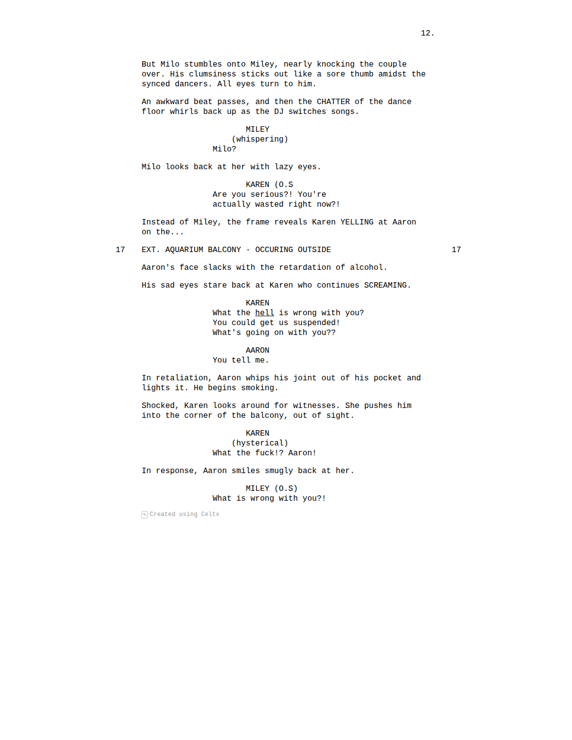12.
But Milo stumbles onto Miley, nearly knocking the couple over. His clumsiness sticks out like a sore thumb amidst the synced dancers. All eyes turn to him.
An awkward beat passes, and then the CHATTER of the dance floor whirls back up as the DJ switches songs.
MILEY
(whispering)
Milo?
Milo looks back at her with lazy eyes.
KAREN (O.S
Are you serious?! You're actually wasted right now?!
Instead of Miley, the frame reveals Karen YELLING at Aaron on the...
17 EXT. AQUARIUM BALCONY - OCCURING OUTSIDE17
Aaron's face slacks with the retardation of alcohol.
His sad eyes stare back at Karen who continues SCREAMING.
KAREN
What the hell is wrong with you? You could get us suspended! What's going on with you??
AARON
You tell me.
In retaliation, Aaron whips his joint out of his pocket and lights it. He begins smoking.
Shocked, Karen looks around for witnesses. She pushes him into the corner of the balcony, out of sight.
KAREN
(hysterical)
What the fuck!? Aaron!
In response, Aaron smiles smugly back at her.
MILEY (O.S)
What is wrong with you?!
✎Created using Celtx